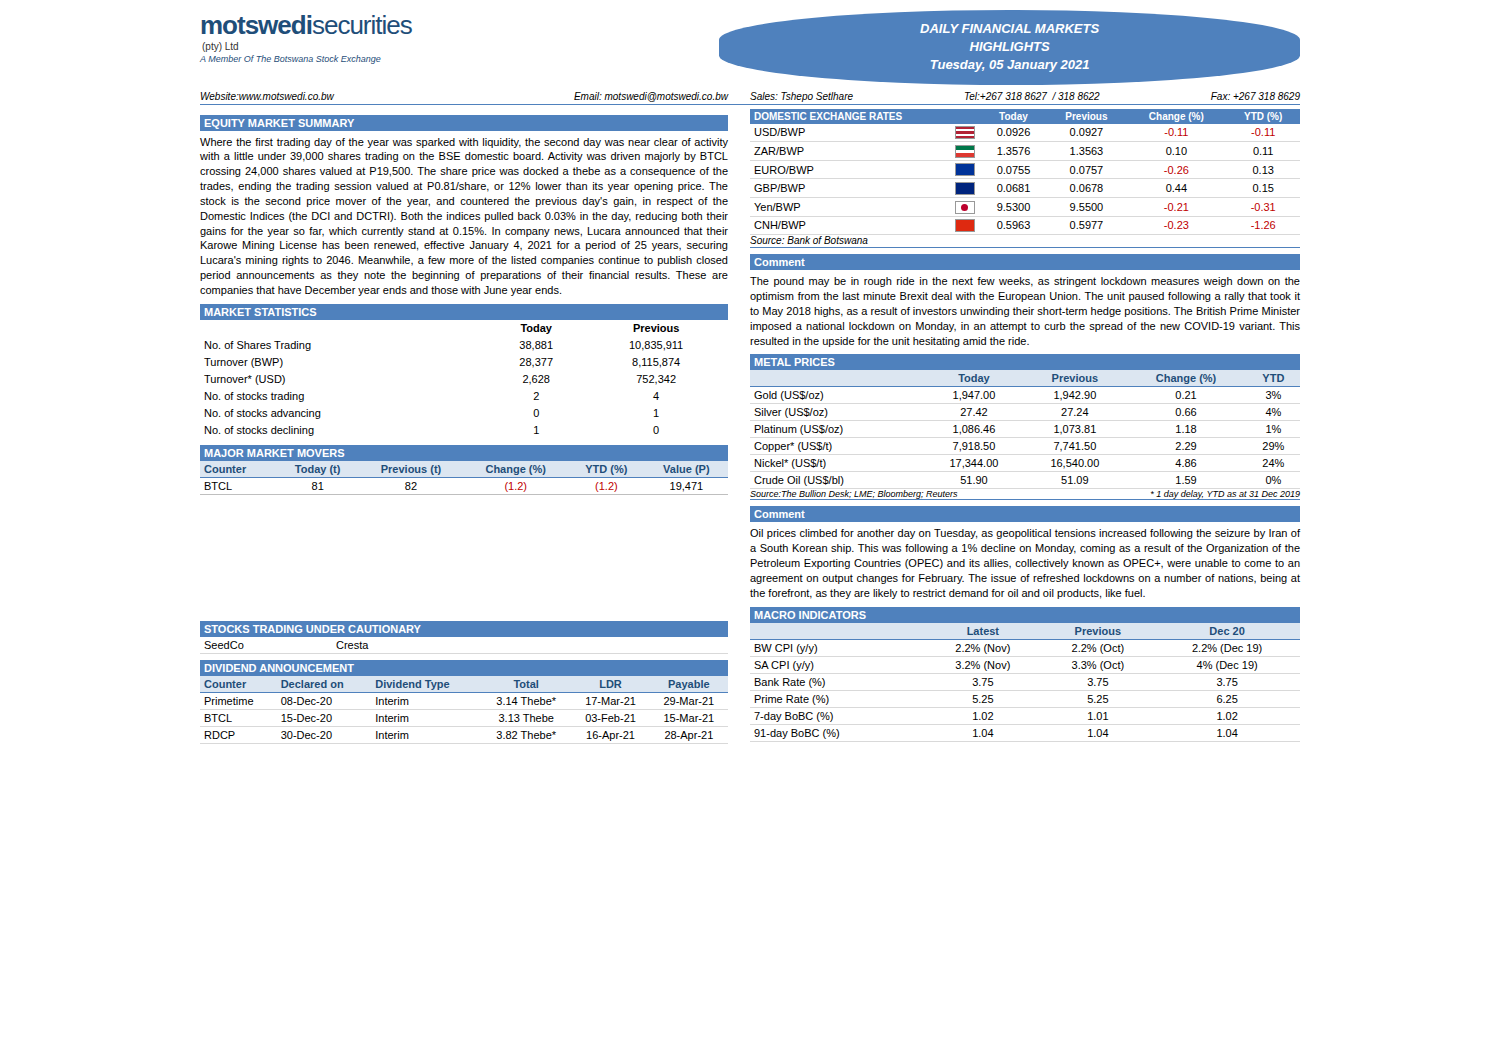motswedisecurities
(pty) Ltd
A Member Of The Botswana Stock Exchange
DAILY FINANCIAL MARKETS
HIGHLIGHTS
Tuesday, 05 January 2021
Website:www.motswedi.co.bw Email: motswedi@motswedi.co.bw
Sales: Tshepo Setlhare Tel:+267 318 8627 / 318 8622 Fax: +267 318 8629
EQUITY MARKET SUMMARY
Where the first trading day of the year was sparked with liquidity, the second day was near clear of activity with a little under 39,000 shares trading on the BSE domestic board. Activity was driven majorly by BTCL crossing 24,000 shares valued at P19,500. The share price was docked a thebe as a consequence of the trades, ending the trading session valued at P0.81/share, or 12% lower than its year opening price. The stock is the second price mover of the year, and countered the previous day's gain, in respect of the Domestic Indices (the DCI and DCTRI). Both the indices pulled back 0.03% in the day, reducing both their gains for the year so far, which currently stand at 0.15%. In company news, Lucara announced that their Karowe Mining License has been renewed, effective January 4, 2021 for a period of 25 years, securing Lucara's mining rights to 2046. Meanwhile, a few more of the listed companies continue to publish closed period announcements as they note the beginning of preparations of their financial results. These are companies that have December year ends and those with June year ends.
MARKET STATISTICS
| | Today | Previous |
| No. of Shares Trading | 38,881 | 10,835,911 |
| Turnover (BWP) | 28,377 | 8,115,874 |
| Turnover* (USD) | 2,628 | 752,342 |
| No. of stocks trading | 2 | 4 |
| No. of stocks advancing | 0 | 1 |
| No. of stocks declining | 1 | 0 |
MAJOR MARKET MOVERS
| Counter | Today (t) | Previous (t) | Change (%) | YTD (%) | Value (P) |
| --- | --- | --- | --- | --- | --- |
| BTCL | 81 | 82 | (1.2) | (1.2) | 19,471 |
STOCKS TRADING UNDER CAUTIONARY
| SeedCo | Cresta |
DIVIDEND ANNOUNCEMENT
| Counter | Declared on | Dividend Type | Total | LDR | Payable |
| --- | --- | --- | --- | --- | --- |
| Primetime | 08-Dec-20 | Interim | 3.14 Thebe* | 17-Mar-21 | 29-Mar-21 |
| BTCL | 15-Dec-20 | Interim | 3.13 Thebe | 03-Feb-21 | 15-Mar-21 |
| RDCP | 30-Dec-20 | Interim | 3.82 Thebe* | 16-Apr-21 | 28-Apr-21 |
| DOMESTIC EXCHANGE RATES | Today | Previous | Change (%) | YTD (%) |
| --- | --- | --- | --- | --- |
| USD/BWP | | 0.0926 | 0.0927 | -0.11 | -0.11 |
| ZAR/BWP | | 1.3576 | 1.3563 | 0.10 | 0.11 |
| EURO/BWP | | 0.0755 | 0.0757 | -0.26 | 0.13 |
| GBP/BWP | | 0.0681 | 0.0678 | 0.44 | 0.15 |
| Yen/BWP | | 9.5300 | 9.5500 | -0.21 | -0.31 |
| CNH/BWP | | 0.5963 | 0.5977 | -0.23 | -1.26 |
Source: Bank of Botswana
Comment
The pound may be in rough ride in the next few weeks, as stringent lockdown measures weigh down on the optimism from the last minute Brexit deal with the European Union. The unit paused following a rally that took it to May 2018 highs, as a result of investors unwinding their short-term hedge positions. The British Prime Minister imposed a national lockdown on Monday, in an attempt to curb the spread of the new COVID-19 variant. This resulted in the upside for the unit hesitating amid the ride.
METAL PRICES
| | Today | Previous | Change (%) | YTD |
| --- | --- | --- | --- | --- |
| Gold (US$/oz) | 1,947.00 | 1,942.90 | 0.21 | 3% |
| Silver (US$/oz) | 27.42 | 27.24 | 0.66 | 4% |
| Platinum (US$/oz) | 1,086.46 | 1,073.81 | 1.18 | 1% |
| Copper* (US$/t) | 7,918.50 | 7,741.50 | 2.29 | 29% |
| Nickel* (US$/t) | 17,344.00 | 16,540.00 | 4.86 | 24% |
| Crude Oil (US$/bl) | 51.90 | 51.09 | 1.59 | 0% |
Source:The Bullion Desk; LME; Bloomberg; Reuters * 1 day delay, YTD as at 31 Dec 2019
Comment
Oil prices climbed for another day on Tuesday, as geopolitical tensions increased following the seizure by Iran of a South Korean ship. This was following a 1% decline on Monday, coming as a result of the Organization of the Petroleum Exporting Countries (OPEC) and its allies, collectively known as OPEC+, were unable to come to an agreement on output changes for February. The issue of refreshed lockdowns on a number of nations, being at the forefront, as they are likely to restrict demand for oil and oil products, like fuel.
MACRO INDICATORS
| | Latest | Previous | Dec 20 |
| --- | --- | --- | --- |
| BW CPI (y/y) | 2.2% (Nov) | 2.2% (Oct) | 2.2% (Dec 19) |
| SA CPI (y/y) | 3.2% (Nov) | 3.3% (Oct) | 4% (Dec 19) |
| Bank Rate (%) | 3.75 | 3.75 | 3.75 |
| Prime Rate (%) | 5.25 | 5.25 | 6.25 |
| 7-day BoBC (%) | 1.02 | 1.01 | 1.02 |
| 91-day BoBC (%) | 1.04 | 1.04 | 1.04 |